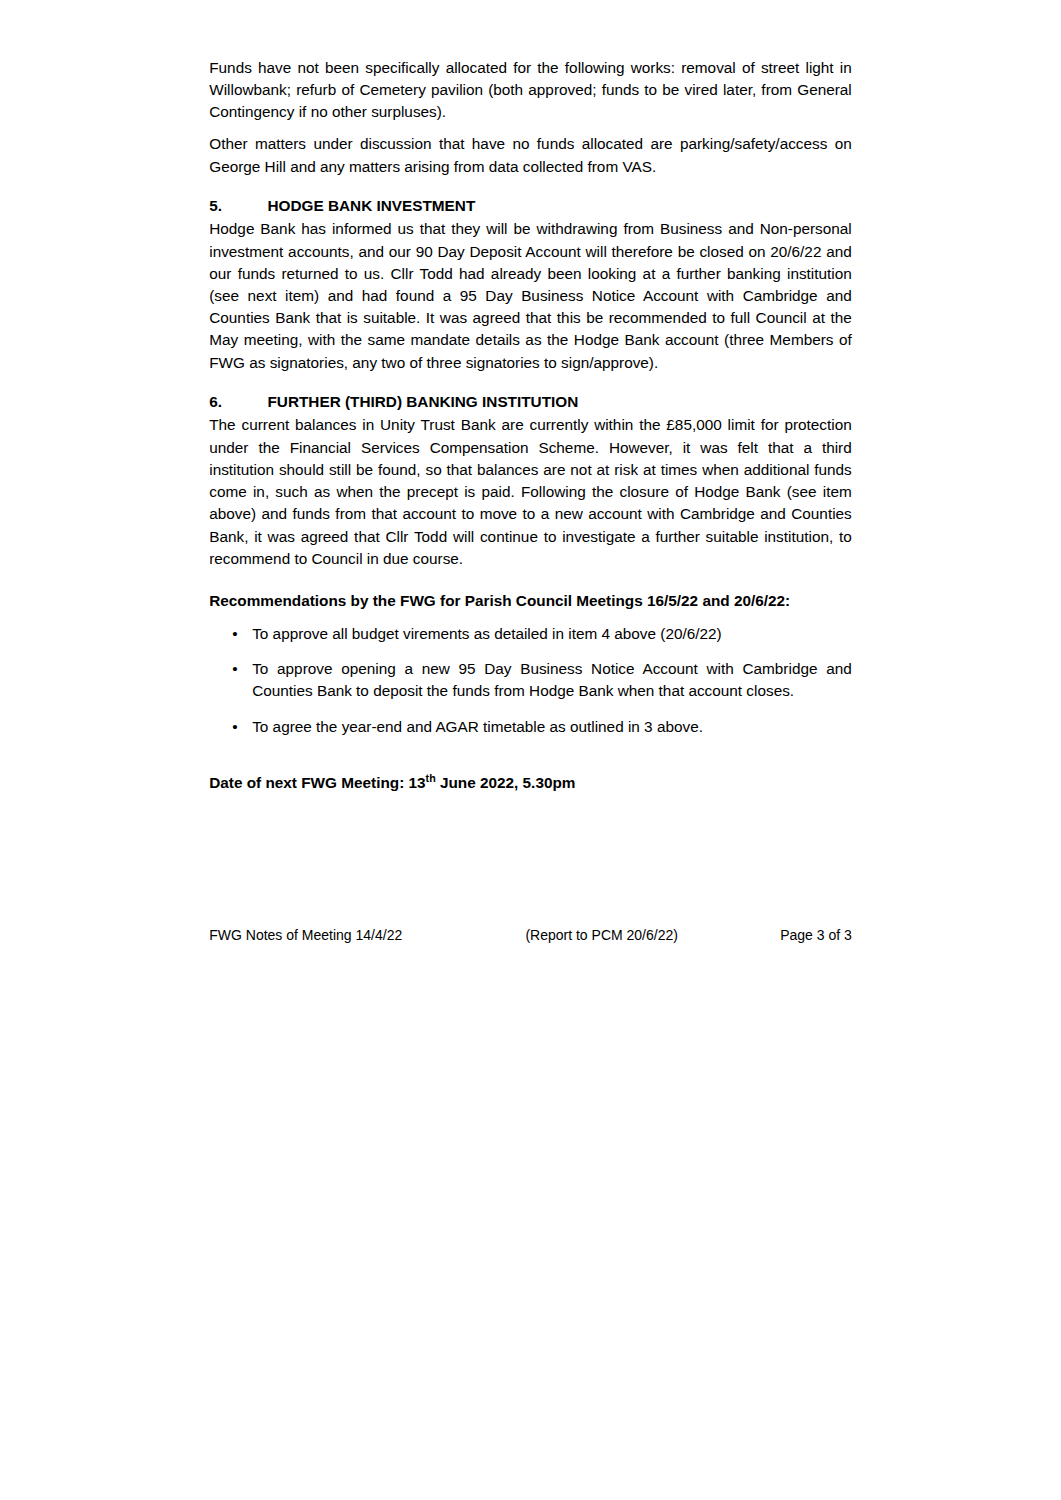Funds have not been specifically allocated for the following works: removal of street light in Willowbank; refurb of Cemetery pavilion (both approved; funds to be vired later, from General Contingency if no other surpluses).
Other matters under discussion that have no funds allocated are parking/safety/access on George Hill and any matters arising from data collected from VAS.
5. Hodge Bank Investment
Hodge Bank has informed us that they will be withdrawing from Business and Non-personal investment accounts, and our 90 Day Deposit Account will therefore be closed on 20/6/22 and our funds returned to us. Cllr Todd had already been looking at a further banking institution (see next item) and had found a 95 Day Business Notice Account with Cambridge and Counties Bank that is suitable. It was agreed that this be recommended to full Council at the May meeting, with the same mandate details as the Hodge Bank account (three Members of FWG as signatories, any two of three signatories to sign/approve).
6. Further (Third) Banking Institution
The current balances in Unity Trust Bank are currently within the £85,000 limit for protection under the Financial Services Compensation Scheme. However, it was felt that a third institution should still be found, so that balances are not at risk at times when additional funds come in, such as when the precept is paid. Following the closure of Hodge Bank (see item above) and funds from that account to move to a new account with Cambridge and Counties Bank, it was agreed that Cllr Todd will continue to investigate a further suitable institution, to recommend to Council in due course.
Recommendations by the FWG for Parish Council Meetings 16/5/22 and 20/6/22:
To approve all budget virements as detailed in item 4 above (20/6/22)
To approve opening a new 95 Day Business Notice Account with Cambridge and Counties Bank to deposit the funds from Hodge Bank when that account closes.
To agree the year-end and AGAR timetable as outlined in 3 above.
Date of next FWG Meeting: 13th June 2022, 5.30pm
FWG Notes of Meeting 14/4/22 (Report to PCM 20/6/22) Page 3 of 3